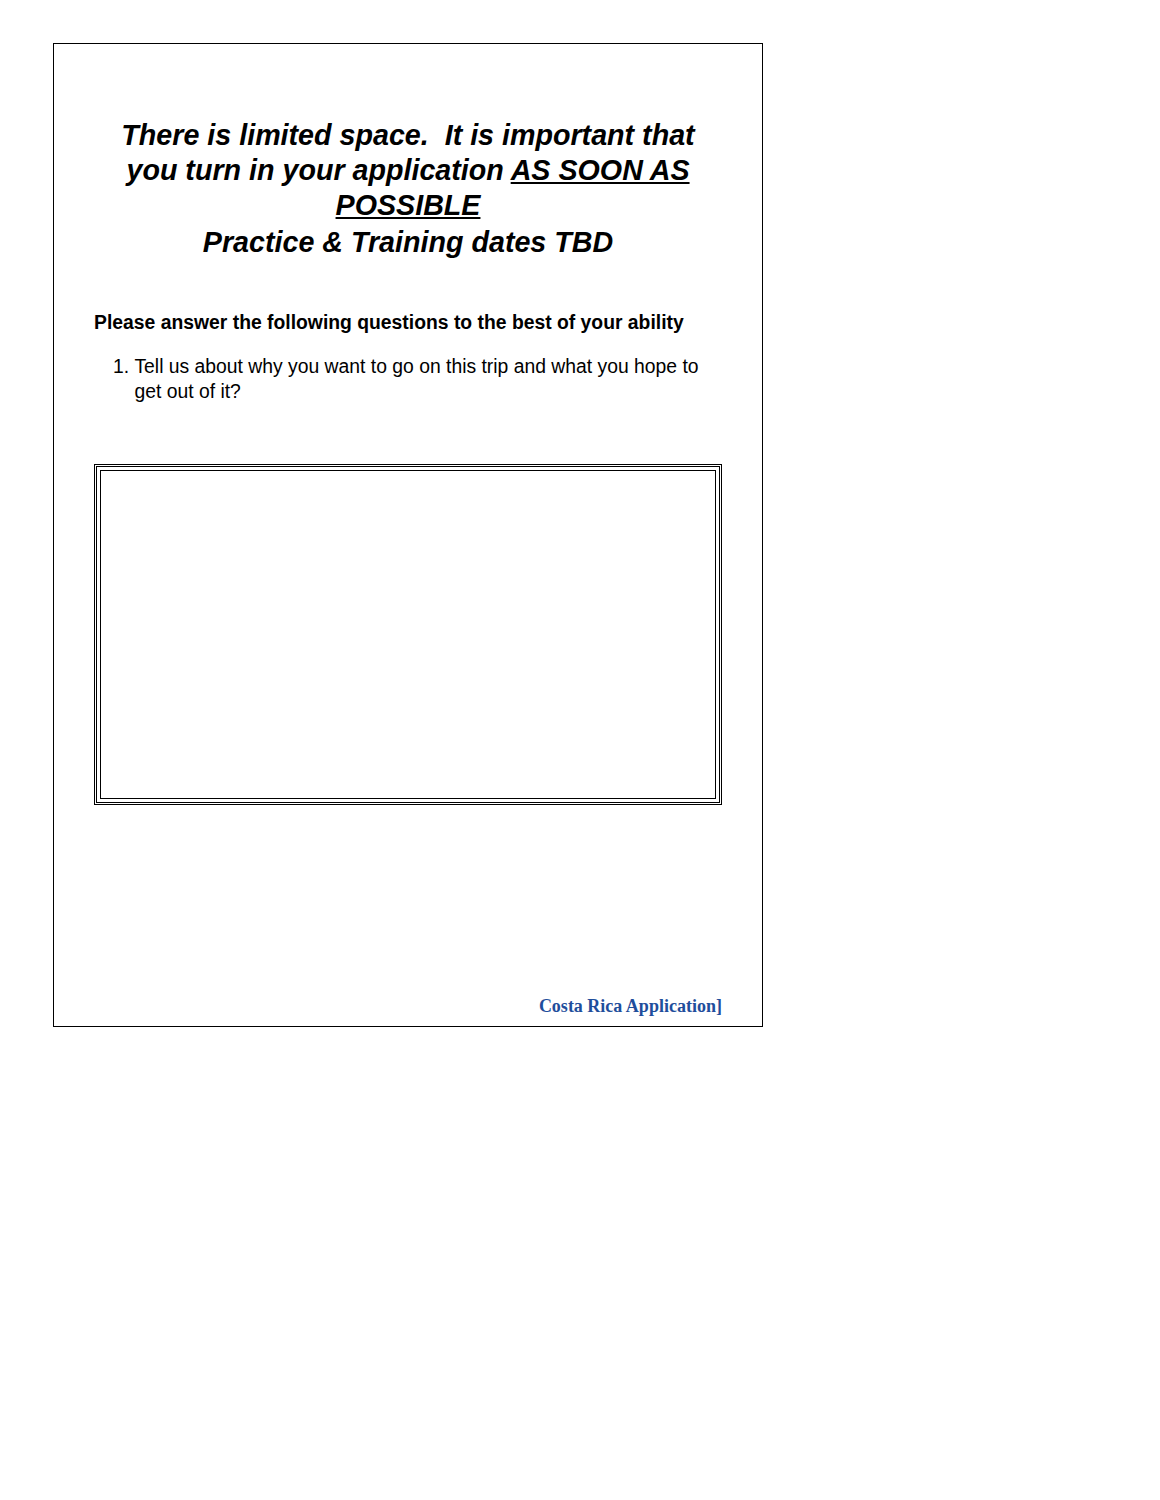There is limited space. It is important that you turn in your application AS SOON AS POSSIBLE Practice & Training dates TBD
Please answer the following questions to the best of your ability
Tell us about why you want to go on this trip and what you hope to get out of it?
Costa Rica Application]